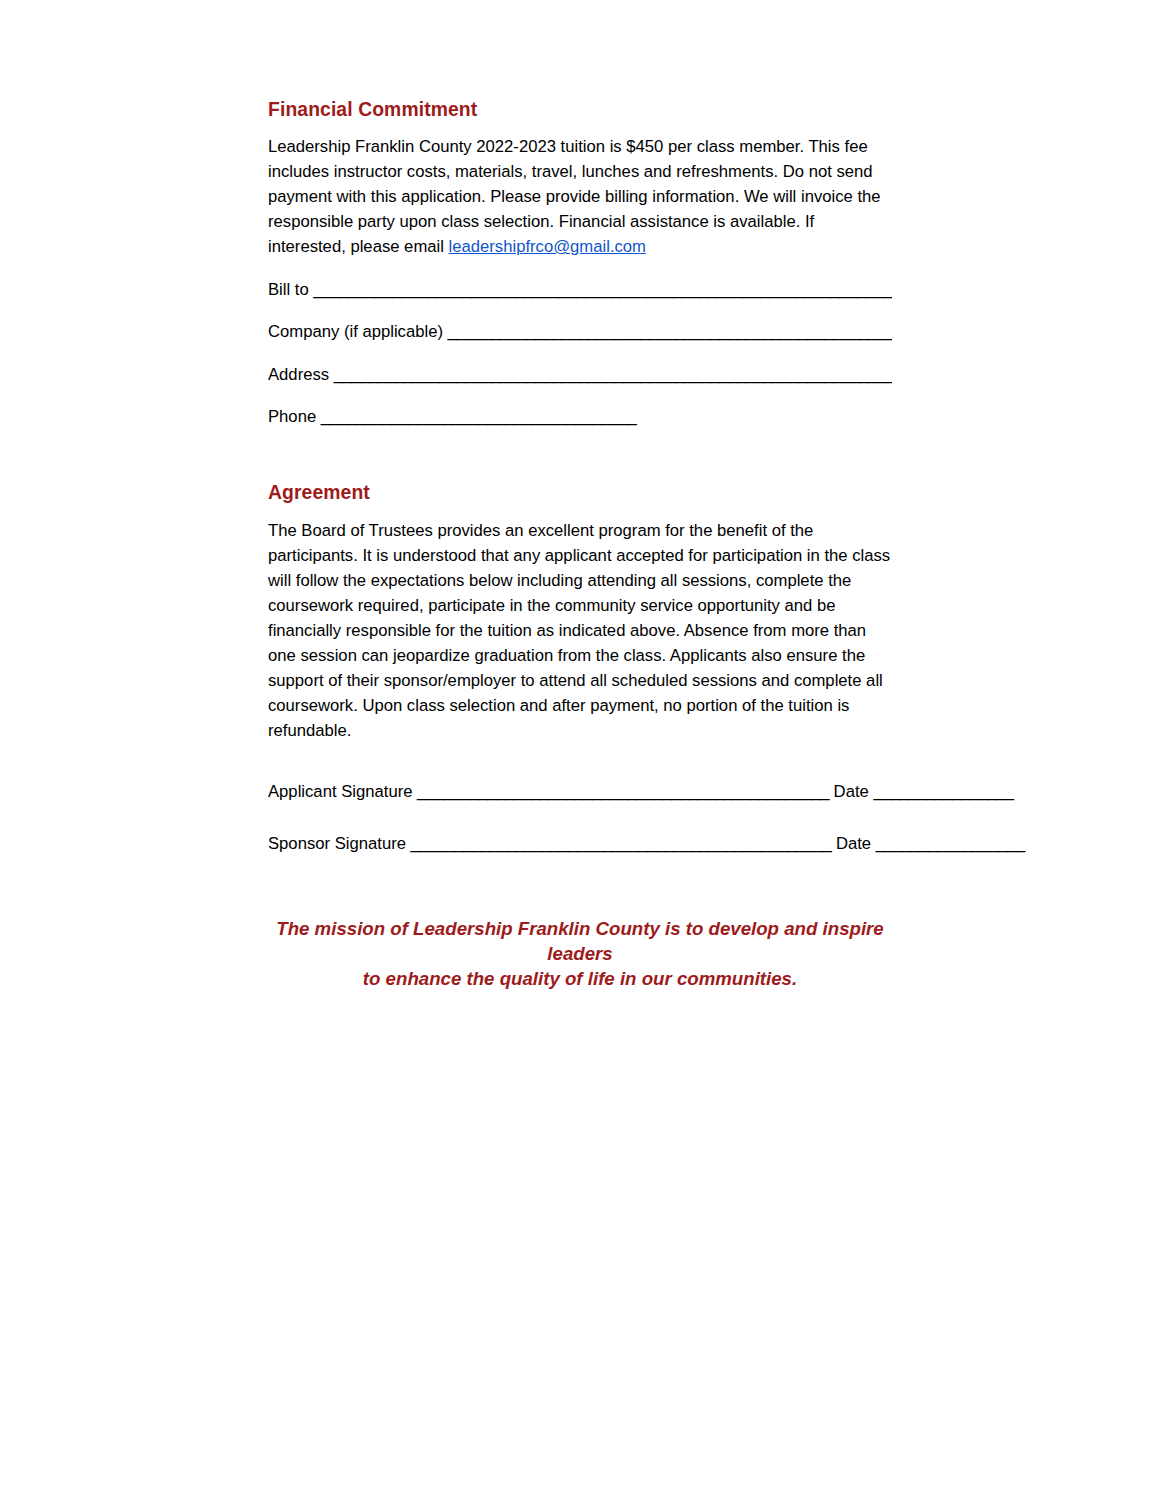Financial Commitment
Leadership Franklin County 2022-2023 tuition is $450 per class member. This fee includes instructor costs, materials, travel, lunches and refreshments. Do not send payment with this application. Please provide billing information. We will invoice the responsible party upon class selection. Financial assistance is available. If interested, please email leadershipfrco@gmail.com
Bill to _______________________________________________________________________________
Company (if applicable) _____________________________________________________________
Address ______________________________________________________________________________
Phone ____________________________________
Agreement
The Board of Trustees provides an excellent program for the benefit of the participants. It is understood that any applicant accepted for participation in the class will follow the expectations below including attending all sessions, complete the coursework required, participate in the community service opportunity and be financially responsible for the tuition as indicated above. Absence from more than one session can jeopardize graduation from the class. Applicants also ensure the support of their sponsor/employer to attend all scheduled sessions and complete all coursework. Upon class selection and after payment, no portion of the tuition is refundable.
Applicant Signature _______________________________________________ Date ________________
Sponsor Signature ________________________________________________ Date _________________
The mission of Leadership Franklin County is to develop and inspire leaders
to enhance the quality of life in our communities.